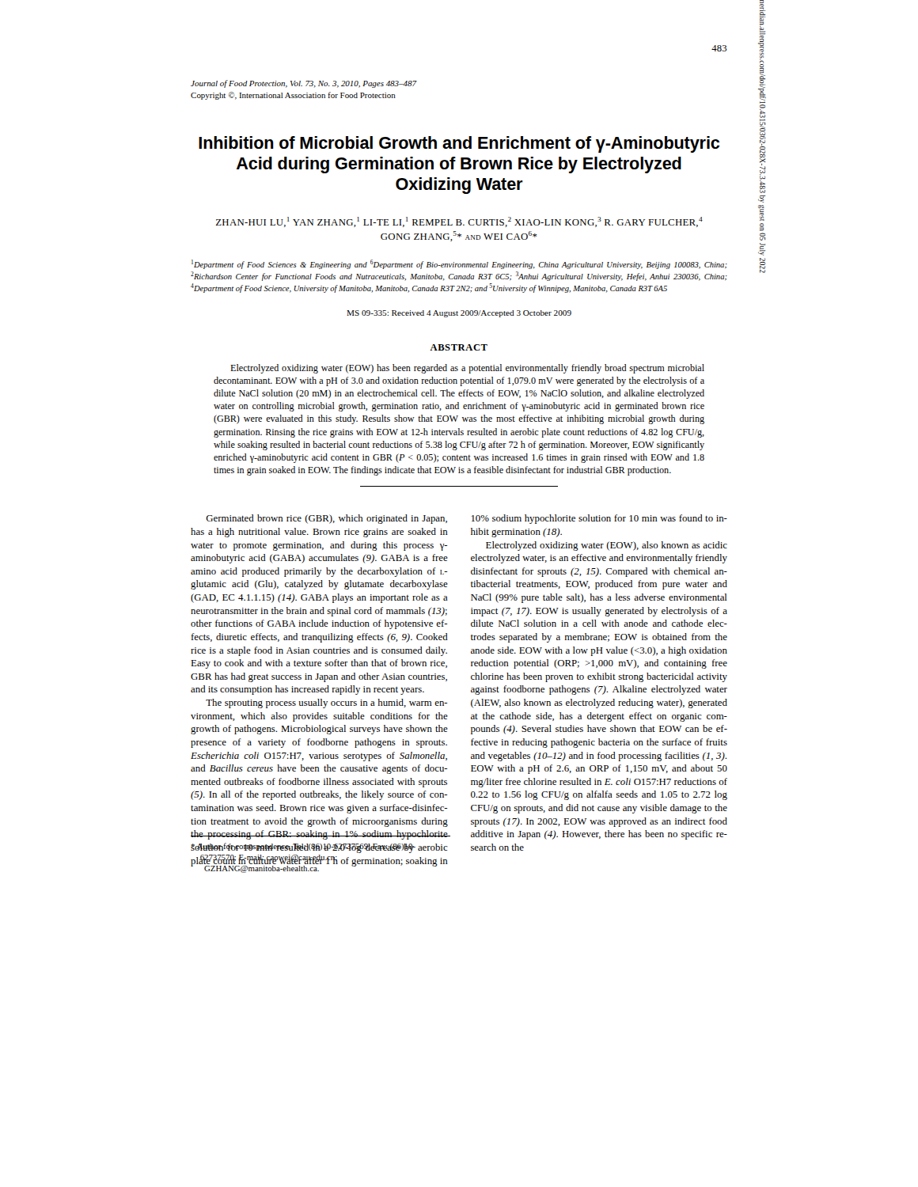483
Journal of Food Protection, Vol. 73, No. 3, 2010, Pages 483–487
Copyright ©, International Association for Food Protection
Inhibition of Microbial Growth and Enrichment of γ-Aminobutyric
Acid during Germination of Brown Rice by Electrolyzed
Oxidizing Water
ZHAN-HUI LU,1 YAN ZHANG,1 LI-TE LI,1 REMPEL B. CURTIS,2 XIAO-LIN KONG,3 R. GARY FULCHER,4
GONG ZHANG,5* and WEI CAO6*
1Department of Food Sciences & Engineering and 6Department of Bio-environmental Engineering, China Agricultural University, Beijing 100083, China; 2Richardson Center for Functional Foods and Nutraceuticals, Manitoba, Canada R3T 6C5; 3Anhui Agricultural University, Hefei, Anhui 230036, China; 4Department of Food Science, University of Manitoba, Manitoba, Canada R3T 2N2; and 5University of Winnipeg, Manitoba, Canada R3T 6A5
MS 09-335: Received 4 August 2009/Accepted 3 October 2009
ABSTRACT
Electrolyzed oxidizing water (EOW) has been regarded as a potential environmentally friendly broad spectrum microbial decontaminant. EOW with a pH of 3.0 and oxidation reduction potential of 1,079.0 mV were generated by the electrolysis of a dilute NaCl solution (20 mM) in an electrochemical cell. The effects of EOW, 1% NaClO solution, and alkaline electrolyzed water on controlling microbial growth, germination ratio, and enrichment of γ-aminobutyric acid in germinated brown rice (GBR) were evaluated in this study. Results show that EOW was the most effective at inhibiting microbial growth during germination. Rinsing the rice grains with EOW at 12-h intervals resulted in aerobic plate count reductions of 4.82 log CFU/g, while soaking resulted in bacterial count reductions of 5.38 log CFU/g after 72 h of germination. Moreover, EOW significantly enriched γ-aminobutyric acid content in GBR (P < 0.05); content was increased 1.6 times in grain rinsed with EOW and 1.8 times in grain soaked in EOW. The findings indicate that EOW is a feasible disinfectant for industrial GBR production.
Germinated brown rice (GBR), which originated in Japan, has a high nutritional value. Brown rice grains are soaked in water to promote germination, and during this process γ-aminobutyric acid (GABA) accumulates (9). GABA is a free amino acid produced primarily by the decarboxylation of l-glutamic acid (Glu), catalyzed by glutamate decarboxylase (GAD, EC 4.1.1.15) (14). GABA plays an important role as a neurotransmitter in the brain and spinal cord of mammals (13); other functions of GABA include induction of hypotensive effects, diuretic effects, and tranquilizing effects (6, 9). Cooked rice is a staple food in Asian countries and is consumed daily. Easy to cook and with a texture softer than that of brown rice, GBR has had great success in Japan and other Asian countries, and its consumption has increased rapidly in recent years.
The sprouting process usually occurs in a humid, warm environment, which also provides suitable conditions for the growth of pathogens. Microbiological surveys have shown the presence of a variety of foodborne pathogens in sprouts. Escherichia coli O157:H7, various serotypes of Salmonella, and Bacillus cereus have been the causative agents of documented outbreaks of foodborne illness associated with sprouts (5). In all of the reported outbreaks, the likely source of contamination was seed. Brown rice was given a surface-disinfection treatment to avoid the growth of microorganisms during the processing of GBR: soaking in 1% sodium hypochlorite solution for 10 min resulted in a 2.0-log decrease by aerobic plate count in culture water after 1 h of germination; soaking in 10% sodium hypochlorite solution for 10 min was found to inhibit germination (18).
Electrolyzed oxidizing water (EOW), also known as acidic electrolyzed water, is an effective and environmentally friendly disinfectant for sprouts (2, 15). Compared with chemical antibacterial treatments, EOW, produced from pure water and NaCl (99% pure table salt), has a less adverse environmental impact (7, 17). EOW is usually generated by electrolysis of a dilute NaCl solution in a cell with anode and cathode electrodes separated by a membrane; EOW is obtained from the anode side. EOW with a low pH value (<3.0), a high oxidation reduction potential (ORP; >1,000 mV), and containing free chlorine has been proven to exhibit strong bactericidal activity against foodborne pathogens (7). Alkaline electrolyzed water (AlEW, also known as electrolyzed reducing water), generated at the cathode side, has a detergent effect on organic compounds (4). Several studies have shown that EOW can be effective in reducing pathogenic bacteria on the surface of fruits and vegetables (10–12) and in food processing facilities (1, 3). EOW with a pH of 2.6, an ORP of 1,150 mV, and about 50 mg/liter free chlorine resulted in E. coli O157:H7 reductions of 0.22 to 1.56 log CFU/g on alfalfa seeds and 1.05 to 2.72 log CFU/g on sprouts, and did not cause any visible damage to the sprouts (17). In 2002, EOW was approved as an indirect food additive in Japan (4). However, there has been no specific research on the
* Author for correspondence. Tel: (86)10-62737569; Fax: (86)10-62737570; E-mail: caowei@cau.edu.cn;
GZHANG@manitoba-ehealth.ca.
Downloaded from http://meridian.allenpress.com/doi/pdf/10.4315/0362-028X-73.3.483 by guest on 05 July 2022